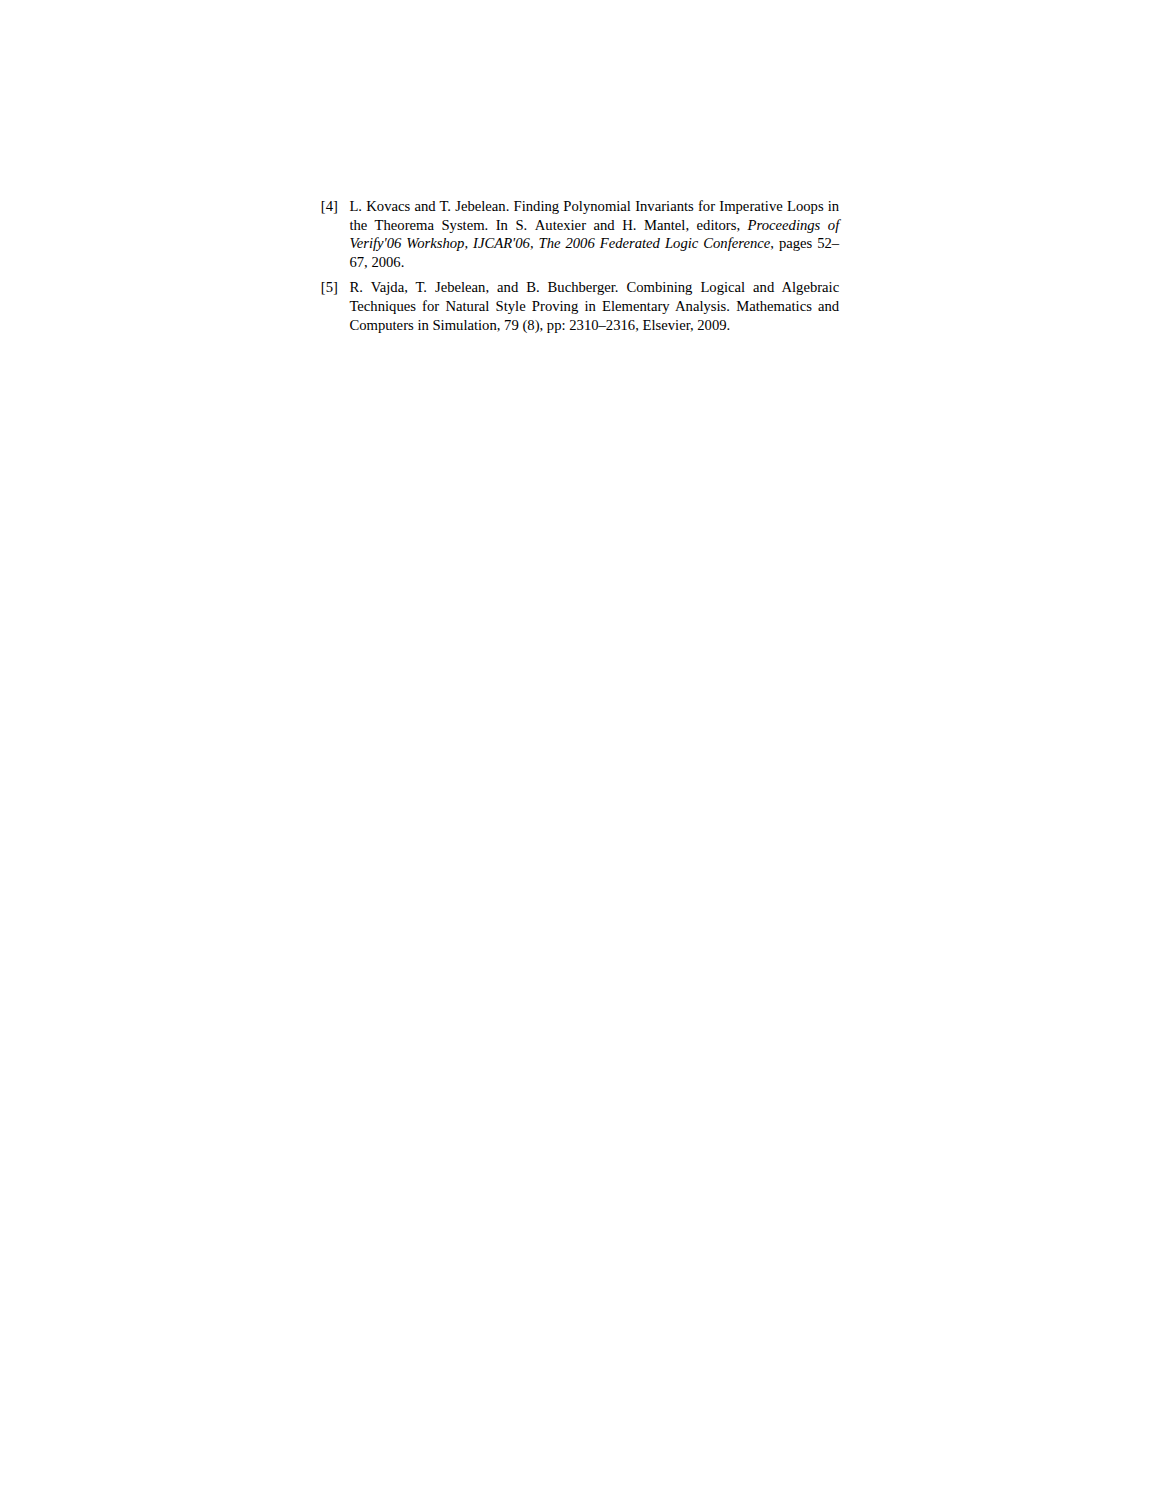[4] L. Kovacs and T. Jebelean. Finding Polynomial Invariants for Imperative Loops in the Theorema System. In S. Autexier and H. Mantel, editors, Proceedings of Verify'06 Workshop, IJCAR'06, The 2006 Federated Logic Conference, pages 52–67, 2006.
[5] R. Vajda, T. Jebelean, and B. Buchberger. Combining Logical and Algebraic Techniques for Natural Style Proving in Elementary Analysis. Mathematics and Computers in Simulation, 79 (8), pp: 2310–2316, Elsevier, 2009.